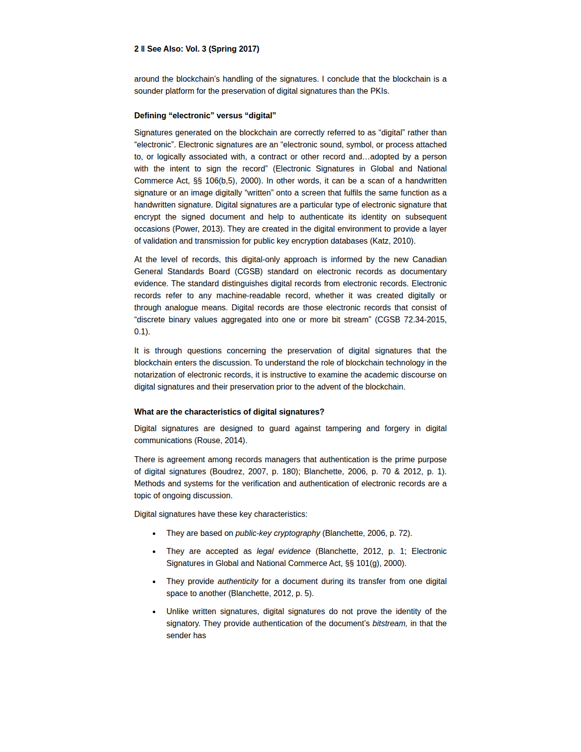2 ‖ See Also: Vol. 3 (Spring 2017)
around the blockchain’s handling of the signatures. I conclude that the blockchain is a sounder platform for the preservation of digital signatures than the PKIs.
Defining “electronic” versus “digital”
Signatures generated on the blockchain are correctly referred to as “digital” rather than “electronic”. Electronic signatures are an “electronic sound, symbol, or process attached to, or logically associated with, a contract or other record and…adopted by a person with the intent to sign the record” (Electronic Signatures in Global and National Commerce Act, §§ 106(b,5), 2000). In other words, it can be a scan of a handwritten signature or an image digitally “written” onto a screen that fulfils the same function as a handwritten signature. Digital signatures are a particular type of electronic signature that encrypt the signed document and help to authenticate its identity on subsequent occasions (Power, 2013). They are created in the digital environment to provide a layer of validation and transmission for public key encryption databases (Katz, 2010).
At the level of records, this digital-only approach is informed by the new Canadian General Standards Board (CGSB) standard on electronic records as documentary evidence. The standard distinguishes digital records from electronic records. Electronic records refer to any machine-readable record, whether it was created digitally or through analogue means. Digital records are those electronic records that consist of “discrete binary values aggregated into one or more bit stream” (CGSB 72.34-2015, 0.1).
It is through questions concerning the preservation of digital signatures that the blockchain enters the discussion. To understand the role of blockchain technology in the notarization of electronic records, it is instructive to examine the academic discourse on digital signatures and their preservation prior to the advent of the blockchain.
What are the characteristics of digital signatures?
Digital signatures are designed to guard against tampering and forgery in digital communications (Rouse, 2014).
There is agreement among records managers that authentication is the prime purpose of digital signatures (Boudrez, 2007, p. 180); Blanchette, 2006, p. 70 & 2012, p. 1). Methods and systems for the verification and authentication of electronic records are a topic of ongoing discussion.
Digital signatures have these key characteristics:
They are based on public-key cryptography (Blanchette, 2006, p. 72).
They are accepted as legal evidence (Blanchette, 2012, p. 1; Electronic Signatures in Global and National Commerce Act, §§ 101(g), 2000).
They provide authenticity for a document during its transfer from one digital space to another (Blanchette, 2012, p. 5).
Unlike written signatures, digital signatures do not prove the identity of the signatory. They provide authentication of the document’s bitstream, in that the sender has